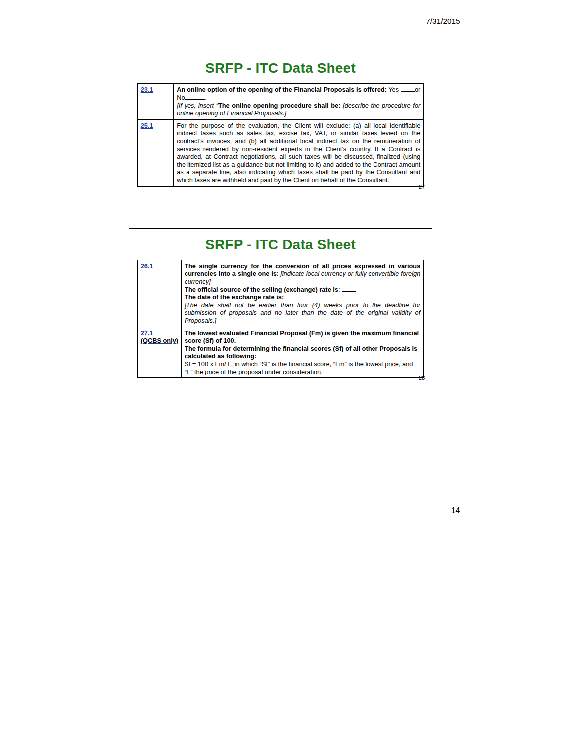7/31/2015
SRFP - ITC Data Sheet
| 23.1 | An online option of the opening of the Financial Proposals is offered: Yes or No . [If yes, insert “ The online opening procedure shall be: [describe the procedure for online opening of Financial Proposals.] |
| 25.1 | For the purpose of the evaluation, the Client will exclude: (a) all local identifiable indirect taxes such as sales tax, excise tax, VAT, or similar taxes levied on the contract’s invoices; and (b) all additional local indirect tax on the remuneration of services rendered by non-resident experts in the Client’s country. If a Contract is awarded, at Contract negotiations, all such taxes will be discussed, finalized (using the itemized list as a guidance but not limiting to it) and added to the Contract amount as a separate line, also indicating which taxes shall be paid by the Consultant and which taxes are withheld and paid by the Client on behalf of the Consultant. |
27
SRFP - ITC Data Sheet
| 26.1 | The single currency for the conversion of all prices expressed in various currencies into a single one is : [indicate local currency or fully convertible foreign currency] The official source of the selling (exchange) rate is : The date of the exchange rate is: [The date shall not be earlier than four (4) weeks prior to the deadline for submission of proposals and no later than the date of the original validity of Proposals.] |
| 27.1 (QCBS only) | The lowest evaluated Financial Proposal (Fm) is given the maximum financial score (Sf) of 100. The formula for determining the financial scores (Sf) of all other Proposals is calculated as following: Sf = 100 x Fm/ F, in which “Sf” is the financial score, “Fm” is the lowest price, and “F” the price of the proposal under consideration. |
28
14